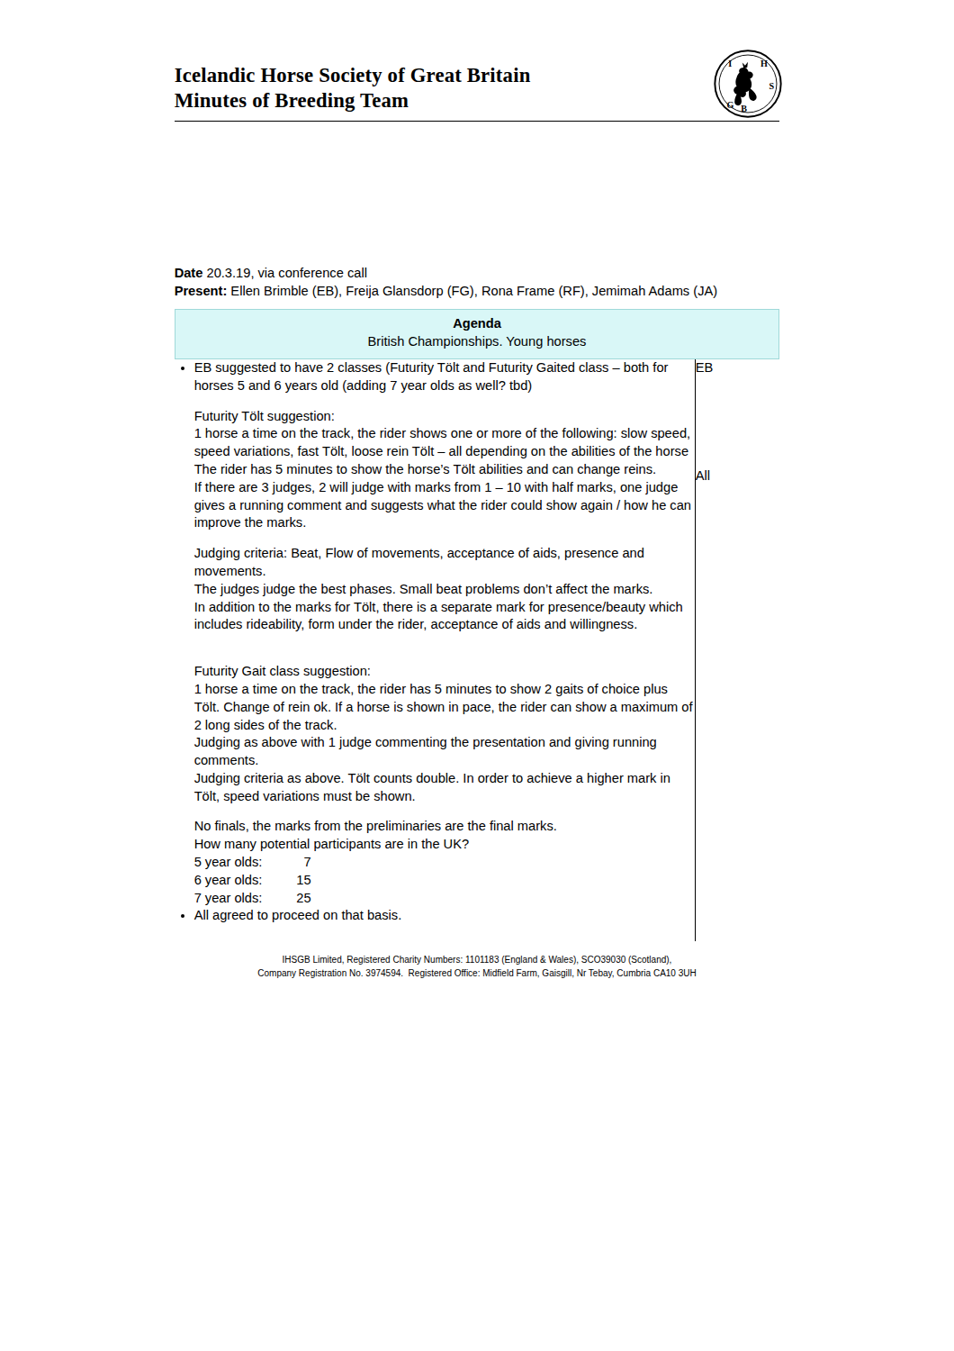Icelandic Horse Society of Great Britain
Minutes of Breeding Team
I H S G B
Date 20.3.19, via conference call
Present: Ellen Brimble (EB), Freija Glansdorp (FG), Rona Frame (RF), Jemimah Adams (JA)
Agenda
British Championships. Young horses
| EB suggested to have 2 classes (Futurity Tölt and Futurity Gaited class – both for horses 5 and 6 years old (adding 7 year olds as well? tbd) Futurity Tölt suggestion: 1 horse a time on the track, the rider shows one or more of the following: slow speed, speed variations, fast Tölt, loose rein Tölt – all depending on the abilities of the horse The rider has 5 minutes to show the horse’s Tölt abilities and can change reins. If there are 3 judges, 2 will judge with marks from 1 – 10 with half marks, one judge gives a running comment and suggests what the rider could show again / how he can improve the marks. Judging criteria: Beat, Flow of movements, acceptance of aids, presence and movements. The judges judge the best phases. Small beat problems don’t affect the marks. In addition to the marks for Tölt, there is a separate mark for presence/beauty which includes rideability, form under the rider, acceptance of aids and willingness. Futurity Gait class suggestion: 1 horse a time on the track, the rider has 5 minutes to show 2 gaits of choice plus Tölt. Change of rein ok. If a horse is shown in pace, the rider can show a maximum of 2 long sides of the track. Judging as above with 1 judge commenting the presentation and giving running comments. Judging criteria as above. Tölt counts double. In order to achieve a higher mark in Tölt, speed variations must be shown. No finals, the marks from the preliminaries are the final marks. How many potential participants are in the UK? 5 year olds: 7 6 year olds: 15 7 year olds: 25 All agreed to proceed on that basis. | EB All |
IHSGB Limited, Registered Charity Numbers: 1101183 (England & Wales), SCO39030 (Scotland),
Company Registration No. 3974594. Registered Office: Midfield Farm, Gaisgill, Nr Tebay, Cumbria CA10 3UH